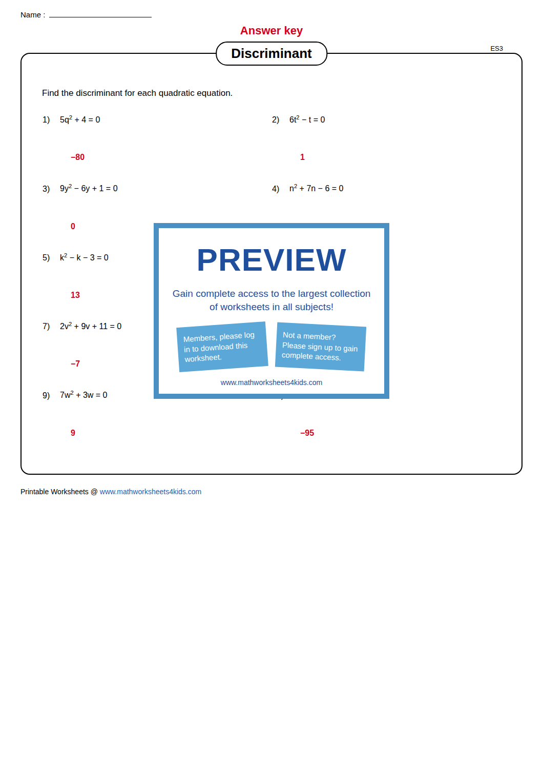Name :
Answer key
Discriminant
ES3
Find the discriminant for each quadratic equation.
| 1) 5q 2 + 4 = 0 −80 | 2) 6t 2 − t = 0 1 |
| 3) 9y 2 − 6y + 1 = 0 0 | 4) n 2 + 7n − 6 = 0 |
| 5) k 2 − k − 3 = 0 13 | 6) = 0 |
| 7) 2v 2 + 9v + 11 = 0 −7 | 8) 4m + 2 = 0 −8 |
| 9) 7w 2 + 3w = 0 9 | 10) 10b 2 − 5b + 3 = 0 −95 |
PREVIEW
Gain complete access to the largest collection of worksheets in all subjects!
Members, please log in to download this worksheet.
Not a member? Please sign up to gain complete access.
www.mathworksheets4kids.com
Printable Worksheets @ www.mathworksheets4kids.com